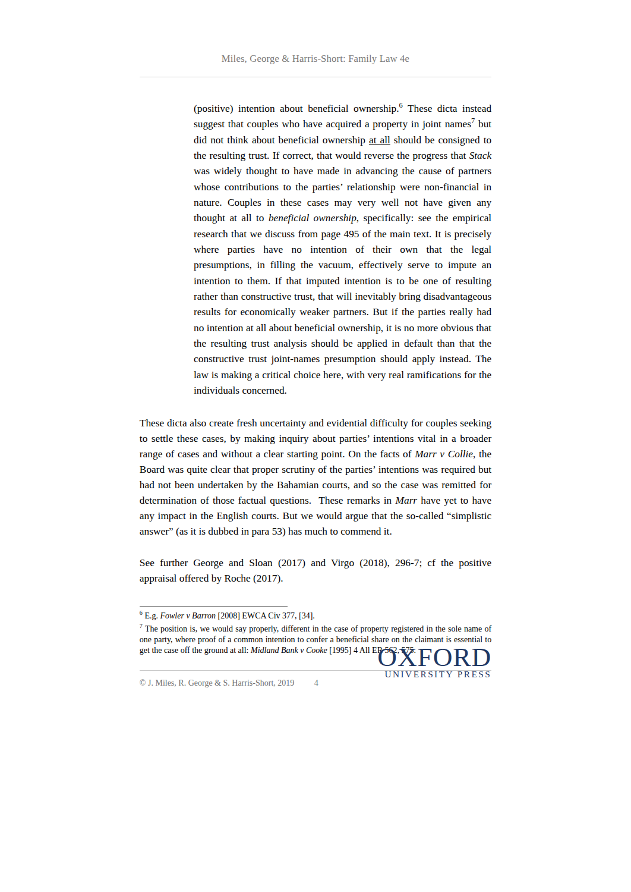Miles, George & Harris-Short: Family Law 4e
(positive) intention about beneficial ownership.6 These dicta instead suggest that couples who have acquired a property in joint names7 but did not think about beneficial ownership at all should be consigned to the resulting trust. If correct, that would reverse the progress that Stack was widely thought to have made in advancing the cause of partners whose contributions to the parties’ relationship were non-financial in nature. Couples in these cases may very well not have given any thought at all to beneficial ownership, specifically: see the empirical research that we discuss from page 495 of the main text. It is precisely where parties have no intention of their own that the legal presumptions, in filling the vacuum, effectively serve to impute an intention to them. If that imputed intention is to be one of resulting rather than constructive trust, that will inevitably bring disadvantageous results for economically weaker partners. But if the parties really had no intention at all about beneficial ownership, it is no more obvious that the resulting trust analysis should be applied in default than that the constructive trust joint-names presumption should apply instead. The law is making a critical choice here, with very real ramifications for the individuals concerned.
These dicta also create fresh uncertainty and evidential difficulty for couples seeking to settle these cases, by making inquiry about parties’ intentions vital in a broader range of cases and without a clear starting point. On the facts of Marr v Collie, the Board was quite clear that proper scrutiny of the parties’ intentions was required but had not been undertaken by the Bahamian courts, and so the case was remitted for determination of those factual questions. These remarks in Marr have yet to have any impact in the English courts. But we would argue that the so-called “simplistic answer” (as it is dubbed in para 53) has much to commend it.
See further George and Sloan (2017) and Virgo (2018), 296-7; cf the positive appraisal offered by Roche (2017).
6 E.g. Fowler v Barron [2008] EWCA Civ 377, [34].
7 The position is, we would say properly, different in the case of property registered in the sole name of one party, where proof of a common intention to confer a beneficial share on the claimant is essential to get the case off the ground at all: Midland Bank v Cooke [1995] 4 All ER 562, 575.
OXFORD
UNIVERSITY PRESS
© J. Miles, R. George & S. Harris-Short, 2019 4